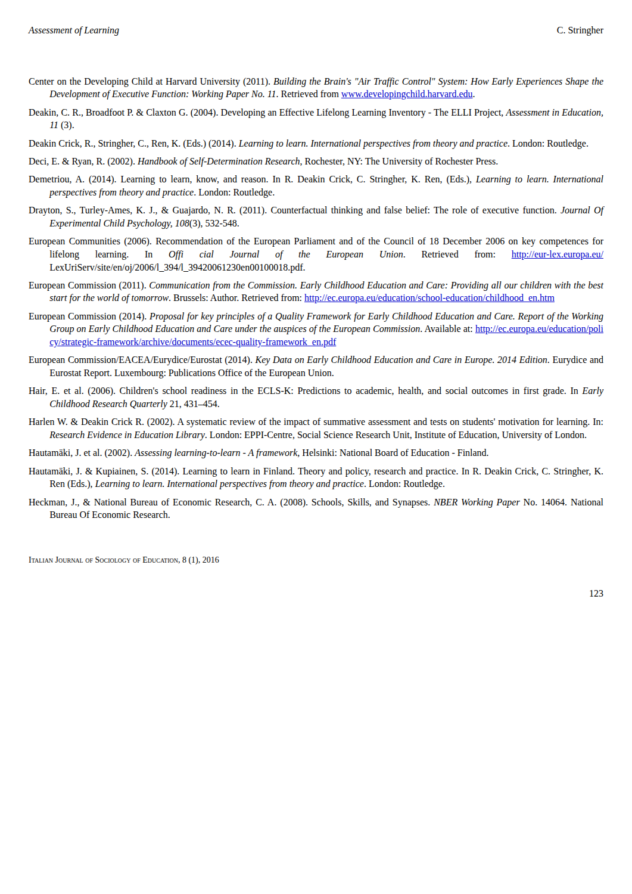Assessment of Learning C. Stringher
Center on the Developing Child at Harvard University (2011). Building the Brain's "Air Traffic Control" System: How Early Experiences Shape the Development of Executive Function: Working Paper No. 11. Retrieved from www.developingchild.harvard.edu.
Deakin, C. R., Broadfoot P. & Claxton G. (2004). Developing an Effective Lifelong Learning Inventory - The ELLI Project, Assessment in Education, 11 (3).
Deakin Crick, R., Stringher, C., Ren, K. (Eds.) (2014). Learning to learn. International perspectives from theory and practice. London: Routledge.
Deci, E. & Ryan, R. (2002). Handbook of Self-Determination Research, Rochester, NY: The University of Rochester Press.
Demetriou, A. (2014). Learning to learn, know, and reason. In R. Deakin Crick, C. Stringher, K. Ren, (Eds.), Learning to learn. International perspectives from theory and practice. London: Routledge.
Drayton, S., Turley-Ames, K. J., & Guajardo, N. R. (2011). Counterfactual thinking and false belief: The role of executive function. Journal Of Experimental Child Psychology, 108(3), 532-548.
European Communities (2006). Recommendation of the European Parliament and of the Council of 18 December 2006 on key competences for lifelong learning. In Offi cial Journal of the European Union. Retrieved from: http://eur-lex.europa.eu/ LexUriServ/site/en/oj/2006/l_394/l_39420061230en00100018.pdf.
European Commission (2011). Communication from the Commission. Early Childhood Education and Care: Providing all our children with the best start for the world of tomorrow. Brussels: Author. Retrieved from: http://ec.europa.eu/education/school-education/childhood_en.htm
European Commission (2014). Proposal for key principles of a Quality Framework for Early Childhood Education and Care. Report of the Working Group on Early Childhood Education and Care under the auspices of the European Commission. Available at: http://ec.europa.eu/education/policy/strategic-framework/archive/documents/ecec-quality-framework_en.pdf
European Commission/EACEA/Eurydice/Eurostat (2014). Key Data on Early Childhood Education and Care in Europe. 2014 Edition. Eurydice and Eurostat Report. Luxembourg: Publications Office of the European Union.
Hair, E. et al. (2006). Children's school readiness in the ECLS-K: Predictions to academic, health, and social outcomes in first grade. In Early Childhood Research Quarterly 21, 431–454.
Harlen W. & Deakin Crick R. (2002). A systematic review of the impact of summative assessment and tests on students' motivation for learning. In: Research Evidence in Education Library. London: EPPI-Centre, Social Science Research Unit, Institute of Education, University of London.
Hautamäki, J. et al. (2002). Assessing learning-to-learn - A framework, Helsinki: National Board of Education - Finland.
Hautamäki, J. & Kupiainen, S. (2014). Learning to learn in Finland. Theory and policy, research and practice. In R. Deakin Crick, C. Stringher, K. Ren (Eds.), Learning to learn. International perspectives from theory and practice. London: Routledge.
Heckman, J., & National Bureau of Economic Research, C. A. (2008). Schools, Skills, and Synapses. NBER Working Paper No. 14064. National Bureau Of Economic Research.
Italian Journal of Sociology of Education, 8 (1), 2016
123